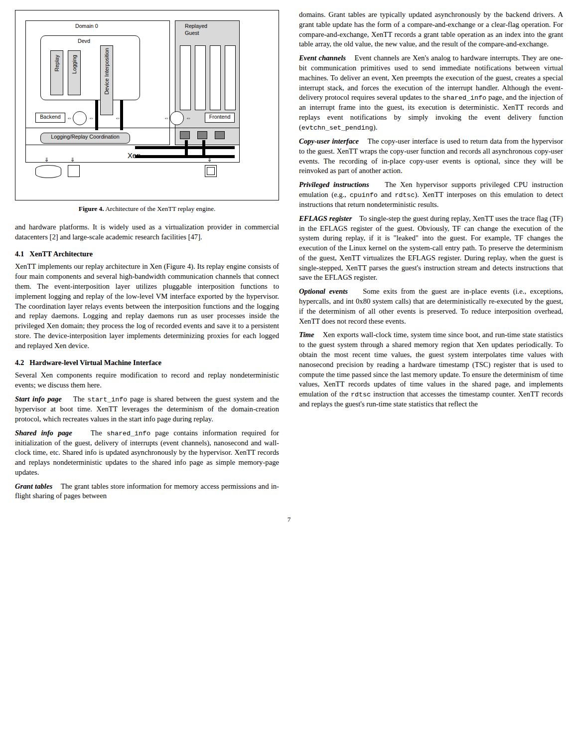Domain 0
Replayed
Guest
Devd
Replay
Logging
Device Interposition
Backend
Frontend
⇔
⇔
⇔
⇔
⇔
Logging/Replay Coordination
Xen
⇓
⇓
⇓
Figure 4. Architecture of the XenTT replay engine.
and hardware platforms. It is widely used as a virtualization provider in commercial datacenters [2] and large-scale academic research facilities [47].
4.1 XenTT Architecture
XenTT implements our replay architecture in Xen (Figure 4). Its replay engine consists of four main components and several high-bandwidth communication channels that connect them. The event-interposition layer utilizes pluggable interposition functions to implement logging and replay of the low-level VM interface exported by the hypervisor. The coordination layer relays events between the interposition functions and the logging and replay daemons. Logging and replay daemons run as user processes inside the privileged Xen domain; they process the log of recorded events and save it to a persistent store. The device-interposition layer implements determinizing proxies for each logged and replayed Xen device.
4.2 Hardware-level Virtual Machine Interface
Several Xen components require modification to record and replay nondeterministic events; we discuss them here.
Start info page The start_info page is shared between the guest system and the hypervisor at boot time. XenTT leverages the determinism of the domain-creation protocol, which recreates values in the start info page during replay.
Shared info page The shared_info page contains information required for initialization of the guest, delivery of interrupts (event channels), nanosecond and wall-clock time, etc. Shared info is updated asynchronously by the hypervisor. XenTT records and replays nondeterministic updates to the shared info page as simple memory-page updates.
Grant tables The grant tables store information for memory access permissions and in-flight sharing of pages between
domains. Grant tables are typically updated asynchronously by the backend drivers. A grant table update has the form of a compare-and-exchange or a clear-flag operation. For compare-and-exchange, XenTT records a grant table operation as an index into the grant table array, the old value, the new value, and the result of the compare-and-exchange.
Event channels Event channels are Xen's analog to hardware interrupts. They are one-bit communication primitives used to send immediate notifications between virtual machines. To deliver an event, Xen preempts the execution of the guest, creates a special interrupt stack, and forces the execution of the interrupt handler. Although the event-delivery protocol requires several updates to the shared_info page, and the injection of an interrupt frame into the guest, its execution is deterministic. XenTT records and replays event notifications by simply invoking the event delivery function (evtchn_set_pending).
Copy-user interface The copy-user interface is used to return data from the hypervisor to the guest. XenTT wraps the copy-user function and records all asynchronous copy-user events. The recording of in-place copy-user events is optional, since they will be reinvoked as part of another action.
Privileged instructions The Xen hypervisor supports privileged CPU instruction emulation (e.g., cpuinfo and rdtsc). XenTT interposes on this emulation to detect instructions that return nondeterministic results.
EFLAGS register To single-step the guest during replay, XenTT uses the trace flag (TF) in the EFLAGS register of the guest. Obviously, TF can change the execution of the system during replay, if it is "leaked" into the guest. For example, TF changes the execution of the Linux kernel on the system-call entry path. To preserve the determinism of the guest, XenTT virtualizes the EFLAGS register. During replay, when the guest is single-stepped, XenTT parses the guest's instruction stream and detects instructions that save the EFLAGS register.
Optional events Some exits from the guest are in-place events (i.e., exceptions, hypercalls, and int 0x80 system calls) that are deterministically re-executed by the guest, if the determinism of all other events is preserved. To reduce interposition overhead, XenTT does not record these events.
Time Xen exports wall-clock time, system time since boot, and run-time state statistics to the guest system through a shared memory region that Xen updates periodically. To obtain the most recent time values, the guest system interpolates time values with nanosecond precision by reading a hardware timestamp (TSC) register that is used to compute the time passed since the last memory update. To ensure the determinism of time values, XenTT records updates of time values in the shared page, and implements emulation of the rdtsc instruction that accesses the timestamp counter. XenTT records and replays the guest's run-time state statistics that reflect the
7